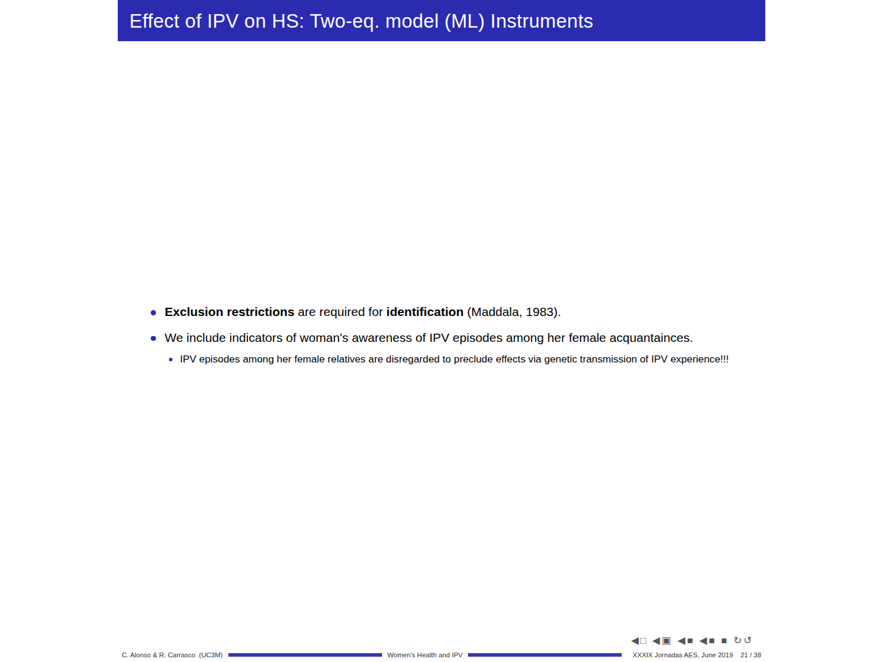Effect of IPV on HS: Two-eq. model (ML) Instruments
Exclusion restrictions are required for identification (Maddala, 1983).
We include indicators of woman's awareness of IPV episodes among her female acquantainces.
IPV episodes among her female relatives are disregarded to preclude effects via genetic transmission of IPV experience!!!
◀□ ◀▣ ◀■ ◀■ ■ ↻↺
C. Alonso & R. Carrasco (UC3M) Women's Health and IPV XXXIX Jornadas AES, June 2019 21 / 38